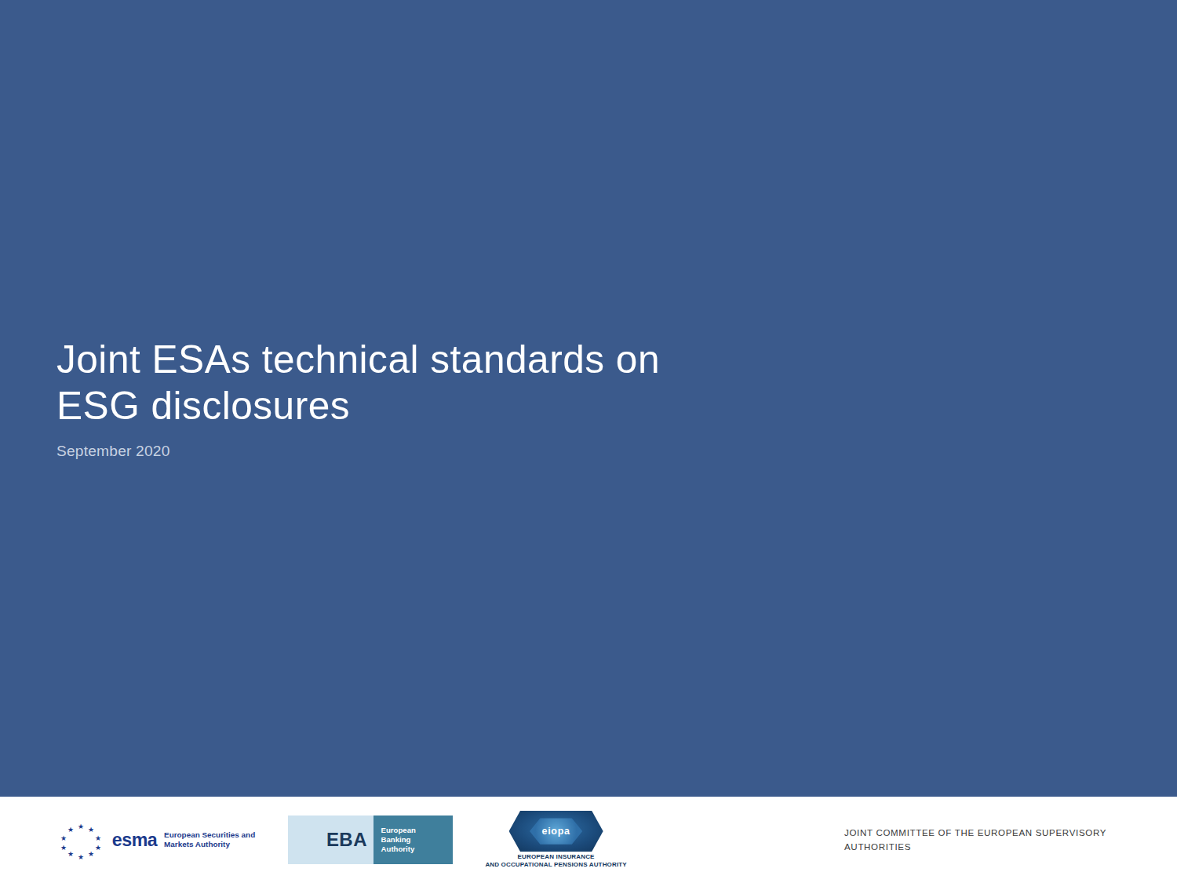Joint ESAs technical standards on ESG disclosures
September 2020
★★★★★ ★★★★★
esma
European Securities and
Markets Authority
EBA
European
Banking
Authority
eiopa
EUROPEAN INSURANCE
AND OCCUPATIONAL PENSIONS AUTHORITY
Joint Committee of the European Supervisory Authorities